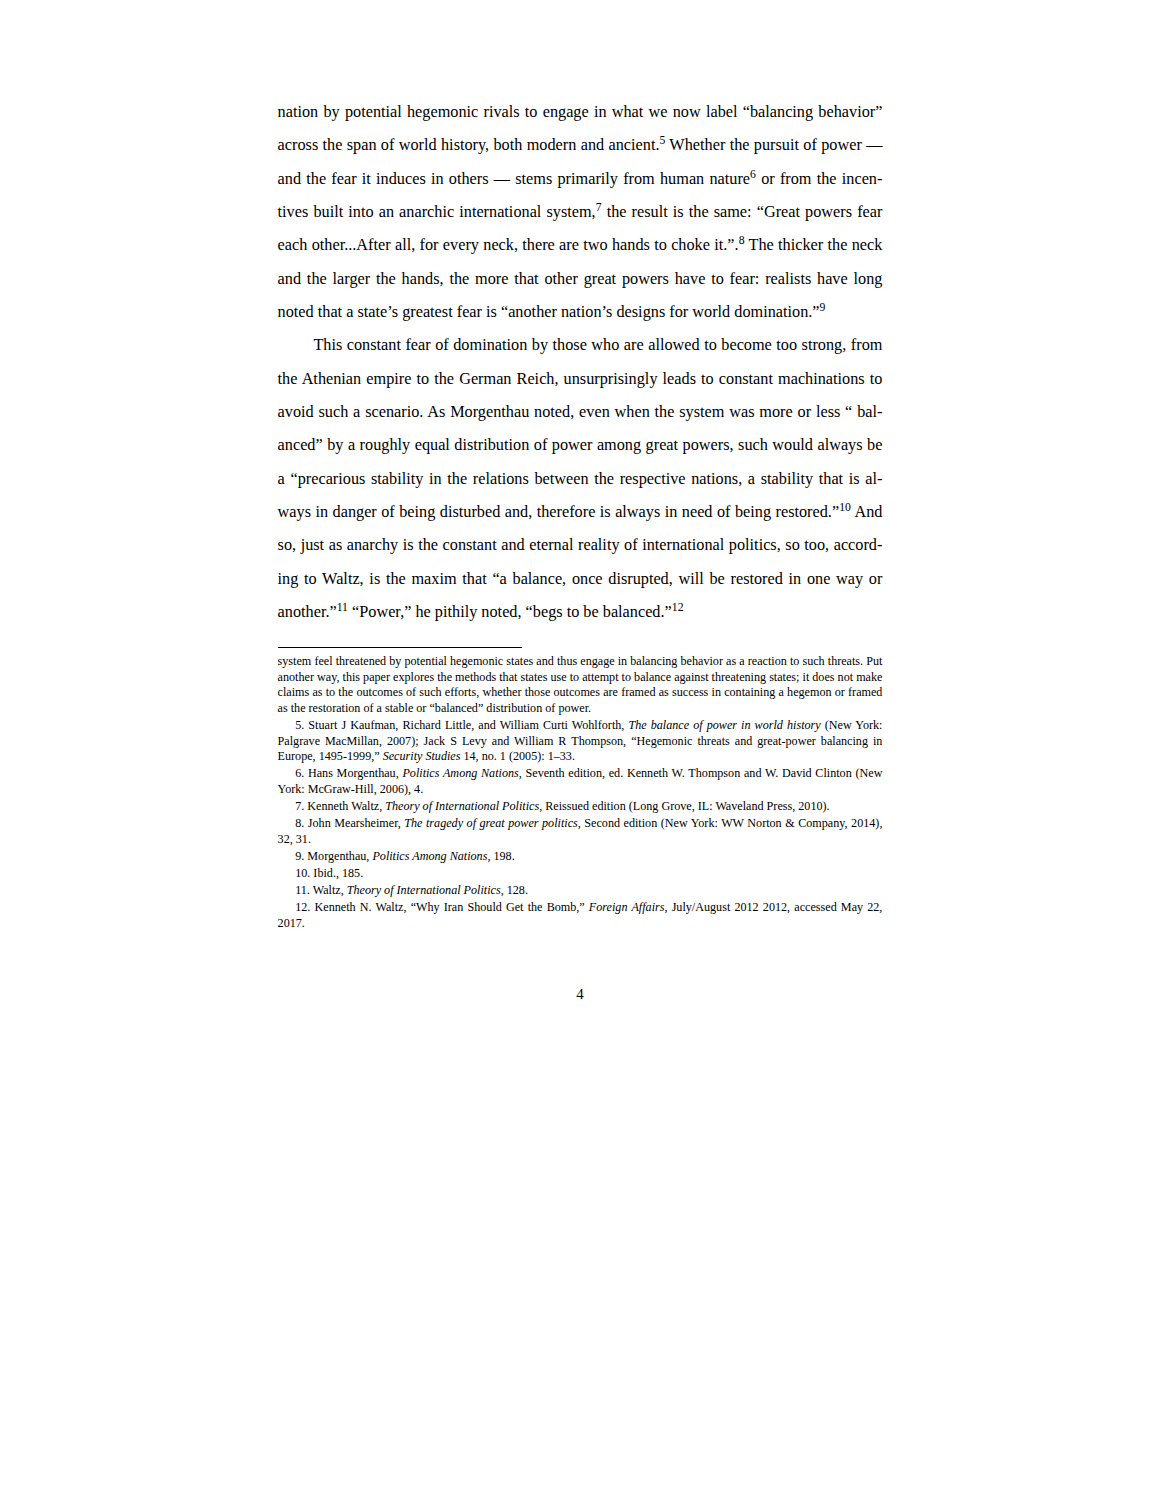nation by potential hegemonic rivals to engage in what we now label “balancing behavior” across the span of world history, both modern and ancient.5 Whether the pursuit of power — and the fear it induces in others — stems primarily from human nature6 or from the incentives built into an anarchic international system,7 the result is the same: “Great powers fear each other...After all, for every neck, there are two hands to choke it.”.8 The thicker the neck and the larger the hands, the more that other great powers have to fear: realists have long noted that a state’s greatest fear is “another nation’s designs for world domination.”9
This constant fear of domination by those who are allowed to become too strong, from the Athenian empire to the German Reich, unsurprisingly leads to constant machinations to avoid such a scenario. As Morgenthau noted, even when the system was more or less “ balanced” by a roughly equal distribution of power among great powers, such would always be a “precarious stability in the relations between the respective nations, a stability that is always in danger of being disturbed and, therefore is always in need of being restored.”10 And so, just as anarchy is the constant and eternal reality of international politics, so too, according to Waltz, is the maxim that “a balance, once disrupted, will be restored in one way or another.”11 “Power,” he pithily noted, “begs to be balanced.”12
system feel threatened by potential hegemonic states and thus engage in balancing behavior as a reaction to such threats. Put another way, this paper explores the methods that states use to attempt to balance against threatening states; it does not make claims as to the outcomes of such efforts, whether those outcomes are framed as success in containing a hegemon or framed as the restoration of a stable or “balanced” distribution of power.
5. Stuart J Kaufman, Richard Little, and William Curti Wohlforth, The balance of power in world history (New York: Palgrave MacMillan, 2007); Jack S Levy and William R Thompson, “Hegemonic threats and great-power balancing in Europe, 1495-1999,” Security Studies 14, no. 1 (2005): 1–33.
6. Hans Morgenthau, Politics Among Nations, Seventh edition, ed. Kenneth W. Thompson and W. David Clinton (New York: McGraw-Hill, 2006), 4.
7. Kenneth Waltz, Theory of International Politics, Reissued edition (Long Grove, IL: Waveland Press, 2010).
8. John Mearsheimer, The tragedy of great power politics, Second edition (New York: WW Norton & Company, 2014), 32, 31.
9. Morgenthau, Politics Among Nations, 198.
10. Ibid., 185.
11. Waltz, Theory of International Politics, 128.
12. Kenneth N. Waltz, “Why Iran Should Get the Bomb,” Foreign Affairs, July/August 2012 2012, accessed May 22, 2017.
4